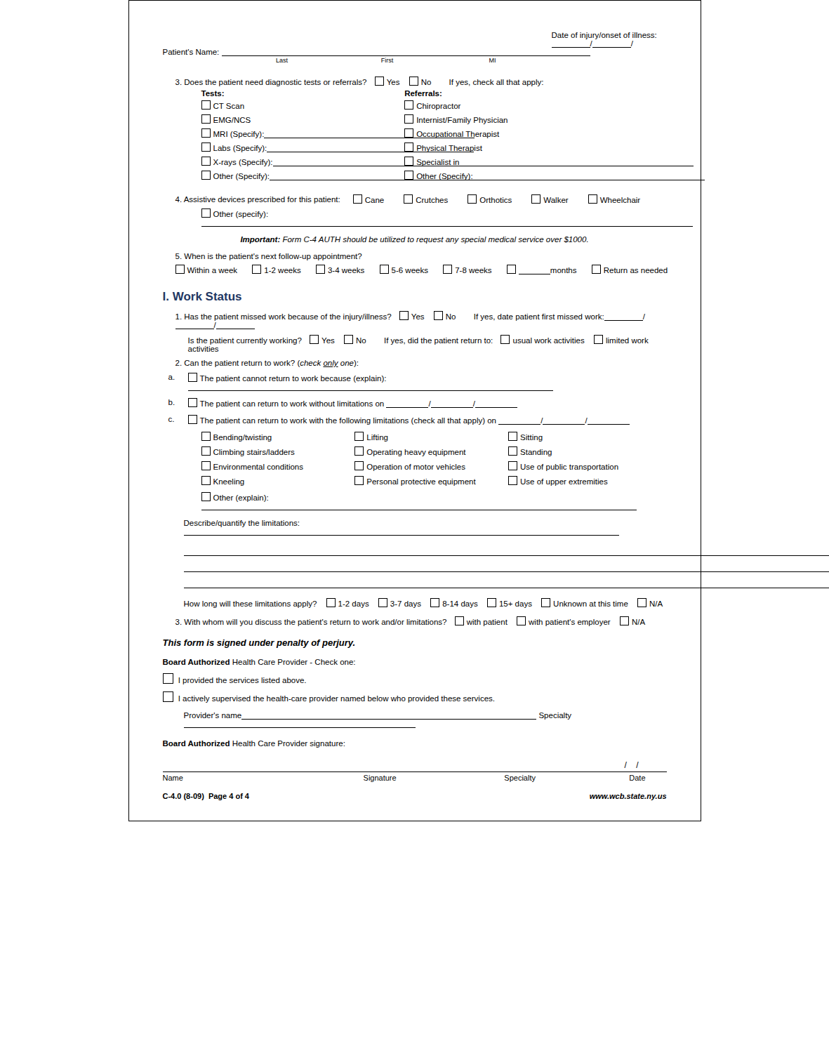Patient's Name:
Date of injury/onset of illness: / /
Last First MI
3. Does the patient need diagnostic tests or referrals? Yes No If yes, check all that apply:
Tests:
CT Scan
EMG/NCS
MRI (Specify):
Labs (Specify):
X-rays (Specify):
Other (Specify):
Referrals:
Chiropractor
Internist/Family Physician
Occupational Therapist
Physical Therapist
Specialist in
Other (Specify):
4. Assistive devices prescribed for this patient: Cane Crutches Orthotics Walker Wheelchair
Other (specify):
Important: Form C-4 AUTH should be utilized to request any special medical service over $1000.
5. When is the patient's next follow-up appointment?
Within a week 1-2 weeks 3-4 weeks 5-6 weeks 7-8 weeks months Return as needed
I. Work Status
1. Has the patient missed work because of the injury/illness? Yes No If yes, date patient first missed work: / /
Is the patient currently working? Yes No If yes, did the patient return to: usual work activities limited work activities
2. Can the patient return to work? (check only one):
a.
The patient cannot return to work because (explain):
b.
The patient can return to work without limitations on / /
c.
The patient can return to work with the following limitations (check all that apply) on / /
Bending/twisting
Climbing stairs/ladders
Environmental conditions
Kneeling
Lifting
Operating heavy equipment
Operation of motor vehicles
Personal protective equipment
Sitting
Standing
Use of public transportation
Use of upper extremities
Other (explain):
Describe/quantify the limitations:
How long will these limitations apply? 1-2 days 3-7 days 8-14 days 15+ days Unknown at this time N/A
3. With whom will you discuss the patient's return to work and/or limitations? with patient with patient's employer N/A
This form is signed under penalty of perjury.
Board Authorized Health Care Provider - Check one:
I provided the services listed above.
I actively supervised the health-care provider named below who provided these services.
Provider's name Specialty
Board Authorized Health Care Provider signature:
/ /
Name Signature Specialty Date
C-4.0 (8-09) Page 4 of 4
www.wcb.state.ny.us